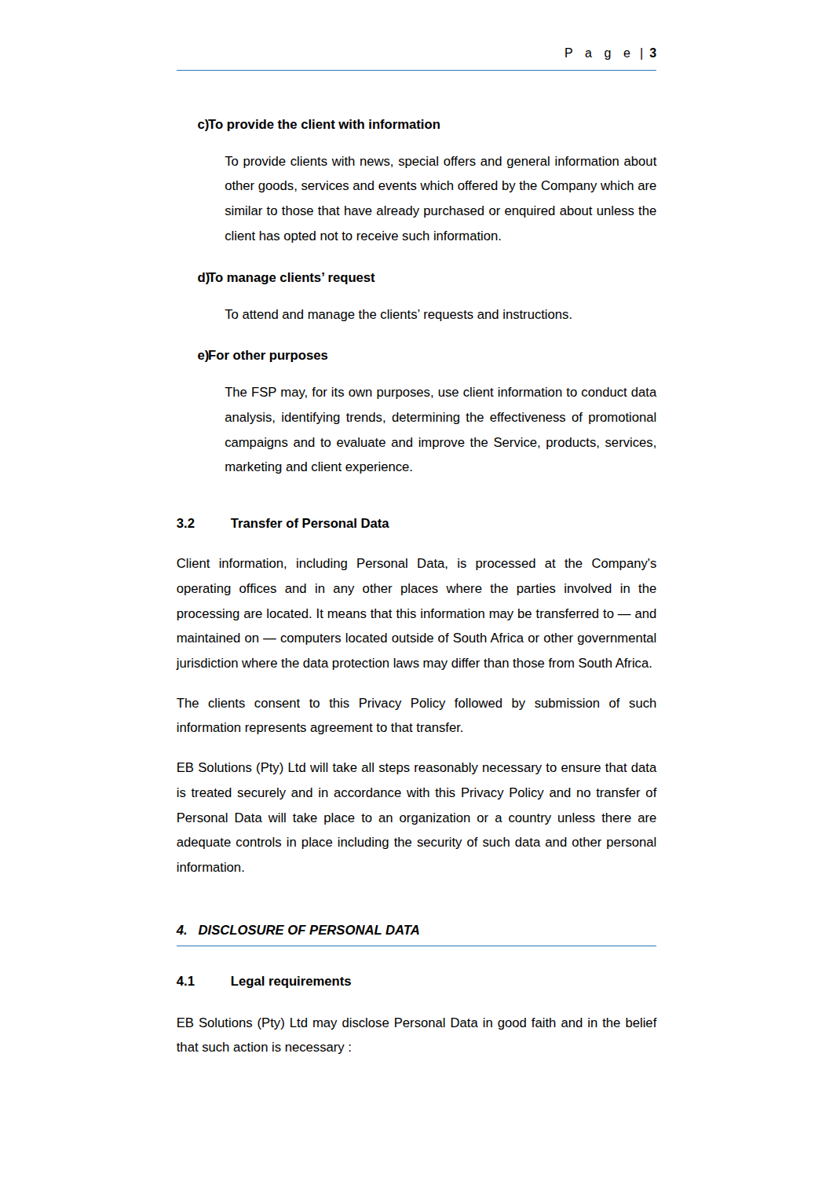P a g e | 3
c)
To provide the client with information
To provide clients with news, special offers and general information about other goods, services and events which offered by the Company which are similar to those that have already purchased or enquired about unless the client has opted not to receive such information.
d)
To manage clients’ request
To attend and manage the clients’ requests and instructions.
e)
For other purposes
The FSP may, for its own purposes, use client information to conduct data analysis, identifying trends, determining the effectiveness of promotional campaigns and to evaluate and improve the Service, products, services, marketing and client experience.
3.2
Transfer of Personal Data
Client information, including Personal Data, is processed at the Company's operating offices and in any other places where the parties involved in the processing are located. It means that this information may be transferred to — and maintained on — computers located outside of South Africa or other governmental jurisdiction where the data protection laws may differ than those from South Africa.
The clients consent to this Privacy Policy followed by submission of such information represents agreement to that transfer.
EB Solutions (Pty) Ltd will take all steps reasonably necessary to ensure that data is treated securely and in accordance with this Privacy Policy and no transfer of Personal Data will take place to an organization or a country unless there are adequate controls in place including the security of such data and other personal information.
4. DISCLOSURE OF PERSONAL DATA
4.1
Legal requirements
EB Solutions (Pty) Ltd may disclose Personal Data in good faith and in the belief that such action is necessary :